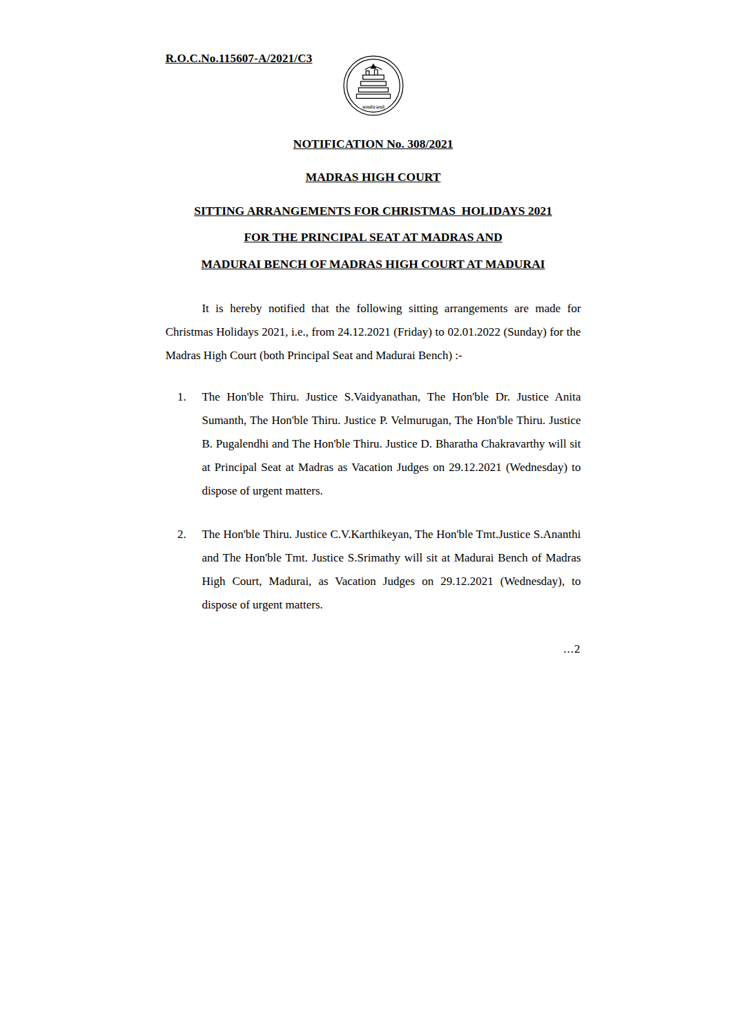R.O.C.No.115607-A/2021/C3
NOTIFICATION No. 308/2021
MADRAS HIGH COURT
SITTING ARRANGEMENTS FOR CHRISTMAS HOLIDAYS 2021
FOR THE PRINCIPAL SEAT AT MADRAS AND
MADURAI BENCH OF MADRAS HIGH COURT AT MADURAI
It is hereby notified that the following sitting arrangements are made for Christmas Holidays 2021, i.e., from 24.12.2021 (Friday) to 02.01.2022 (Sunday) for the Madras High Court (both Principal Seat and Madurai Bench) :-
The Hon'ble Thiru. Justice S.Vaidyanathan, The Hon'ble Dr. Justice Anita Sumanth, The Hon'ble Thiru. Justice P. Velmurugan, The Hon'ble Thiru. Justice B. Pugalendhi and The Hon'ble Thiru. Justice D. Bharatha Chakravarthy will sit at Principal Seat at Madras as Vacation Judges on 29.12.2021 (Wednesday) to dispose of urgent matters.
The Hon'ble Thiru. Justice C.V.Karthikeyan, The Hon'ble Tmt.Justice S.Ananthi and The Hon'ble Tmt. Justice S.Srimathy will sit at Madurai Bench of Madras High Court, Madurai, as Vacation Judges on 29.12.2021 (Wednesday), to dispose of urgent matters.
...2